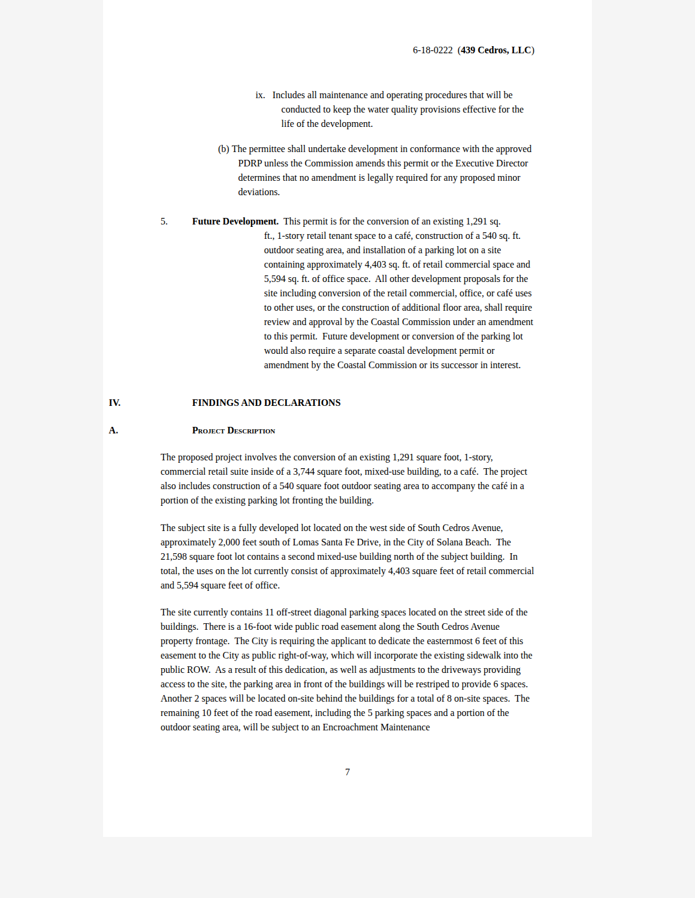6-18-0222 (439 Cedros, LLC)
ix. Includes all maintenance and operating procedures that will be conducted to keep the water quality provisions effective for the life of the development.
(b) The permittee shall undertake development in conformance with the approved PDRP unless the Commission amends this permit or the Executive Director determines that no amendment is legally required for any proposed minor deviations.
5. Future Development. This permit is for the conversion of an existing 1,291 sq. ft., 1-story retail tenant space to a café, construction of a 540 sq. ft. outdoor seating area, and installation of a parking lot on a site containing approximately 4,403 sq. ft. of retail commercial space and 5,594 sq. ft. of office space. All other development proposals for the site including conversion of the retail commercial, office, or café uses to other uses, or the construction of additional floor area, shall require review and approval by the Coastal Commission under an amendment to this permit. Future development or conversion of the parking lot would also require a separate coastal development permit or amendment by the Coastal Commission or its successor in interest.
IV. FINDINGS AND DECLARATIONS
A. Project Description
The proposed project involves the conversion of an existing 1,291 square foot, 1-story, commercial retail suite inside of a 3,744 square foot, mixed-use building, to a café. The project also includes construction of a 540 square foot outdoor seating area to accompany the café in a portion of the existing parking lot fronting the building.
The subject site is a fully developed lot located on the west side of South Cedros Avenue, approximately 2,000 feet south of Lomas Santa Fe Drive, in the City of Solana Beach. The 21,598 square foot lot contains a second mixed-use building north of the subject building. In total, the uses on the lot currently consist of approximately 4,403 square feet of retail commercial and 5,594 square feet of office.
The site currently contains 11 off-street diagonal parking spaces located on the street side of the buildings. There is a 16-foot wide public road easement along the South Cedros Avenue property frontage. The City is requiring the applicant to dedicate the easternmost 6 feet of this easement to the City as public right-of-way, which will incorporate the existing sidewalk into the public ROW. As a result of this dedication, as well as adjustments to the driveways providing access to the site, the parking area in front of the buildings will be restriped to provide 6 spaces. Another 2 spaces will be located on-site behind the buildings for a total of 8 on-site spaces. The remaining 10 feet of the road easement, including the 5 parking spaces and a portion of the outdoor seating area, will be subject to an Encroachment Maintenance
7